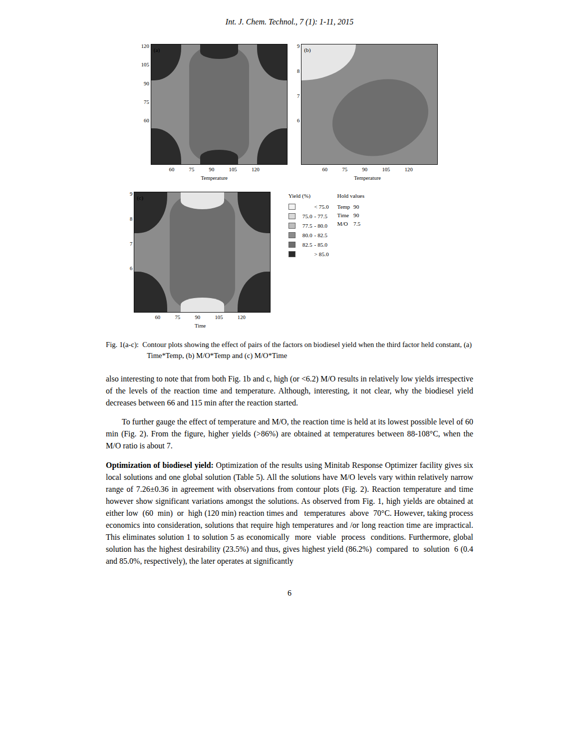Int. J. Chem. Technol., 7 (1): 1-11, 2015
120 105 90 75 60
(a)
607590105120
Temperature
9 8 7 6
(b)
607590105120
Temperature
9 8 7 6
(c)
607590105120
Time
Yield (%)
< 75.0
75.0- 77.5
77.5- 80.0
80.0- 82.5
82.5- 85.0
> 85.0
Hold values
| Temp | 90 |
| Time | 90 |
| M/O | 7.5 |
Fig. 1(a-c): Contour plots showing the effect of pairs of the factors on biodiesel yield when the third factor held constant, (a) Time*Temp, (b) M/O*Temp and (c) M/O*Time
also interesting to note that from both Fig. 1b and c, high (or <6.2) M/O results in relatively low yields irrespective of the levels of the reaction time and temperature. Although, interesting, it not clear, why the biodiesel yield decreases between 66 and 115 min after the reaction started.
To further gauge the effect of temperature and M/O, the reaction time is held at its lowest possible level of 60 min (Fig. 2). From the figure, higher yields (>86%) are obtained at temperatures between 88-108°C, when the M/O ratio is about 7.
Optimization of biodiesel yield: Optimization of the results using Minitab Response Optimizer facility gives six local solutions and one global solution (Table 5). All the solutions have M/O levels vary within relatively narrow range of 7.26±0.36 in agreement with observations from contour plots (Fig. 2). Reaction temperature and time however show significant variations amongst the solutions. As observed from Fig. 1, high yields are obtained at either low (60 min) or high (120 min) reaction times and temperatures above 70°C. However, taking process economics into consideration, solutions that require high temperatures and /or long reaction time are impractical. This eliminates solution 1 to solution 5 as economically more viable process conditions. Furthermore, global solution has the highest desirability (23.5%) and thus, gives highest yield (86.2%) compared to solution 6 (0.4 and 85.0%, respectively), the later operates at significantly
6